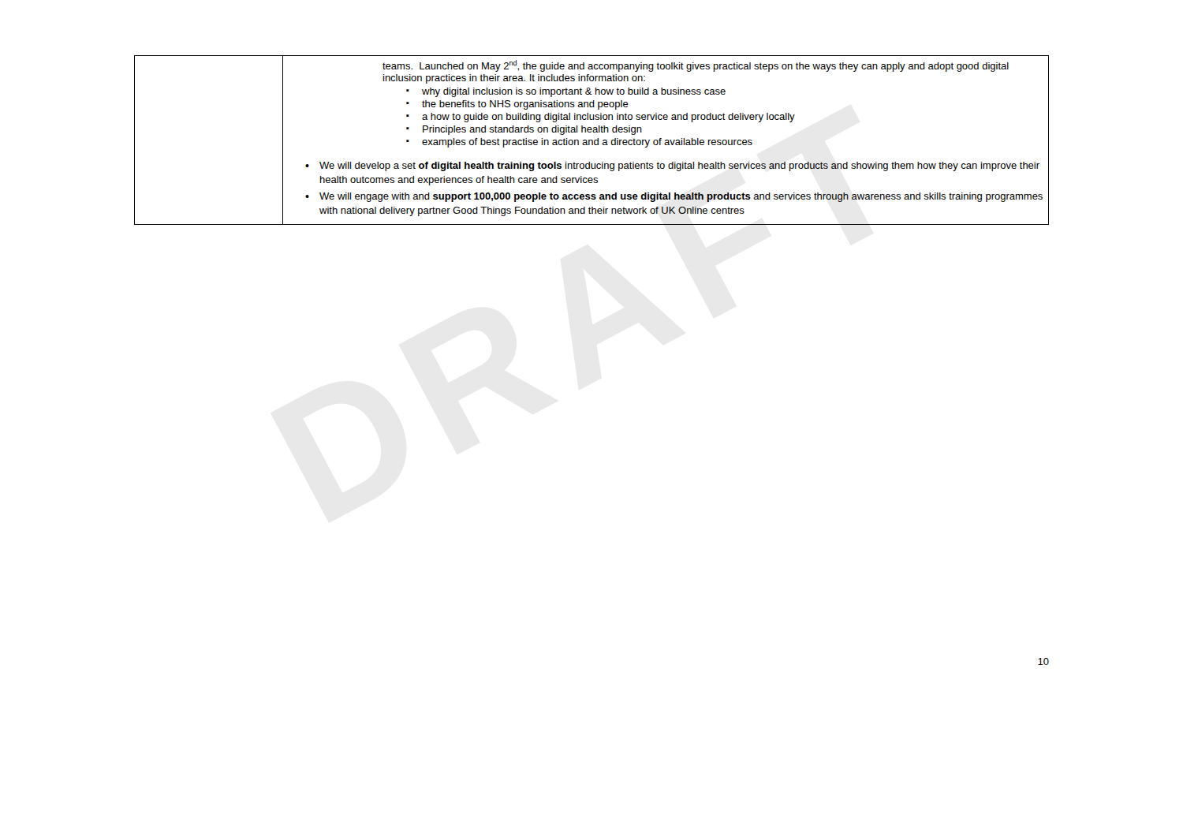DRAFT
| | teams. Launched on May 2 nd , the guide and accompanying toolkit gives practical steps on the ways they can apply and adopt good digital inclusion practices in their area. It includes information on: why digital inclusion is so important & how to build a business case the benefits to NHS organisations and people a how to guide on building digital inclusion into service and product delivery locally Principles and standards on digital health design examples of best practise in action and a directory of available resources We will develop a set of digital health training tools introducing patients to digital health services and products and showing them how they can improve their health outcomes and experiences of health care and services We will engage with and support 100,000 people to access and use digital health products and services through awareness and skills training programmes with national delivery partner Good Things Foundation and their network of UK Online centres |
10